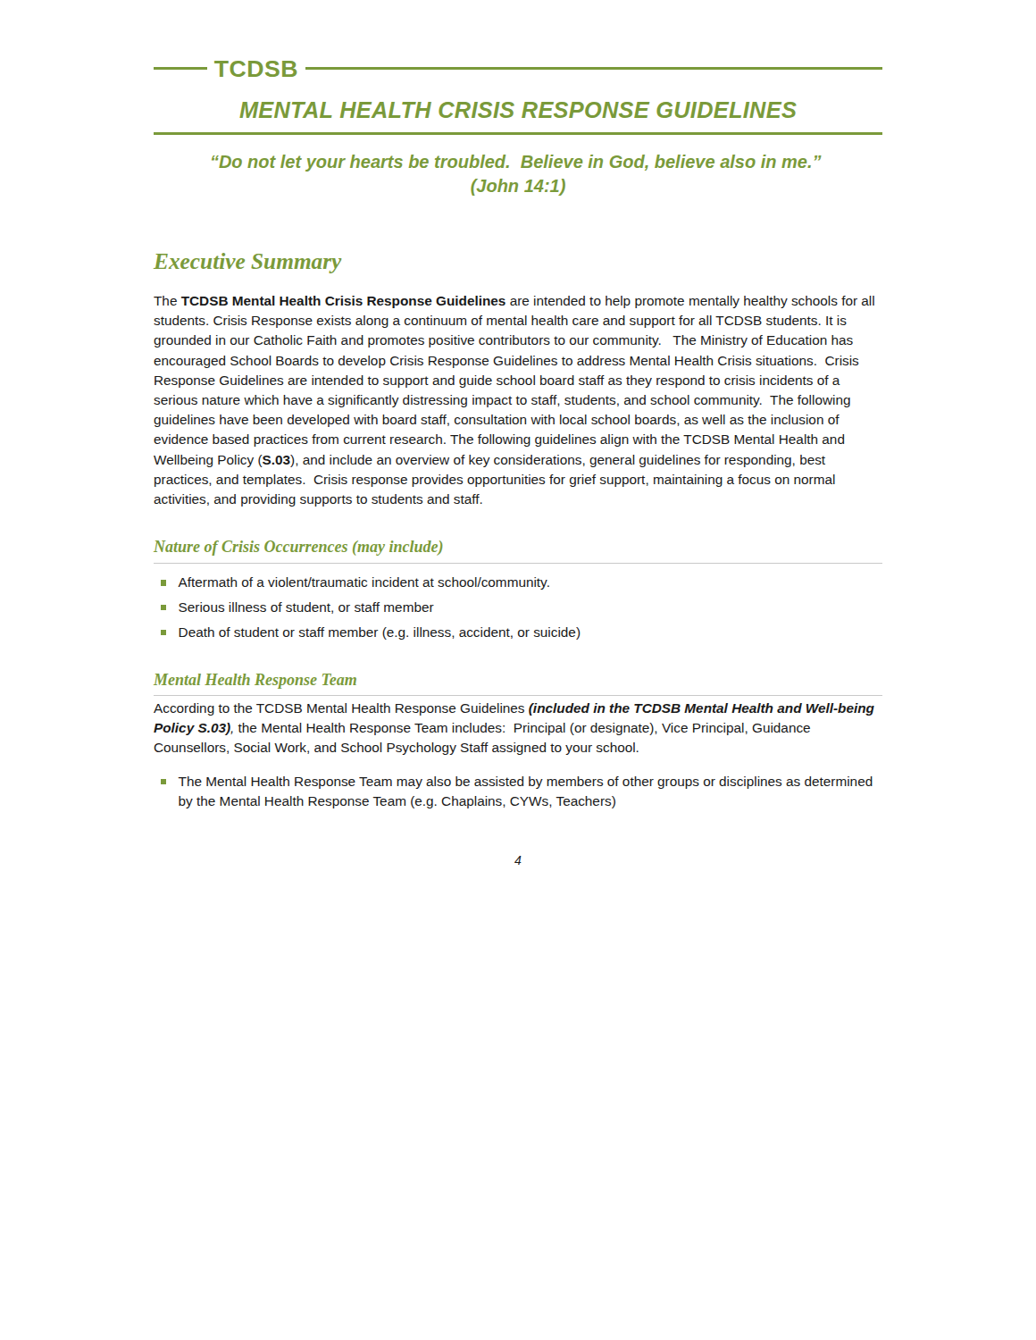TCDSB
MENTAL HEALTH CRISIS RESPONSE GUIDELINES
“Do not let your hearts be troubled. Believe in God, believe also in me.” (John 14:1)
Executive Summary
The TCDSB Mental Health Crisis Response Guidelines are intended to help promote mentally healthy schools for all students. Crisis Response exists along a continuum of mental health care and support for all TCDSB students. It is grounded in our Catholic Faith and promotes positive contributors to our community. The Ministry of Education has encouraged School Boards to develop Crisis Response Guidelines to address Mental Health Crisis situations. Crisis Response Guidelines are intended to support and guide school board staff as they respond to crisis incidents of a serious nature which have a significantly distressing impact to staff, students, and school community. The following guidelines have been developed with board staff, consultation with local school boards, as well as the inclusion of evidence based practices from current research. The following guidelines align with the TCDSB Mental Health and Wellbeing Policy (S.03), and include an overview of key considerations, general guidelines for responding, best practices, and templates. Crisis response provides opportunities for grief support, maintaining a focus on normal activities, and providing supports to students and staff.
Nature of Crisis Occurrences (may include)
Aftermath of a violent/traumatic incident at school/community.
Serious illness of student, or staff member
Death of student or staff member (e.g. illness, accident, or suicide)
Mental Health Response Team
According to the TCDSB Mental Health Response Guidelines (included in the TCDSB Mental Health and Well-being Policy S.03), the Mental Health Response Team includes: Principal (or designate), Vice Principal, Guidance Counsellors, Social Work, and School Psychology Staff assigned to your school.
The Mental Health Response Team may also be assisted by members of other groups or disciplines as determined by the Mental Health Response Team (e.g. Chaplains, CYWs, Teachers)
4